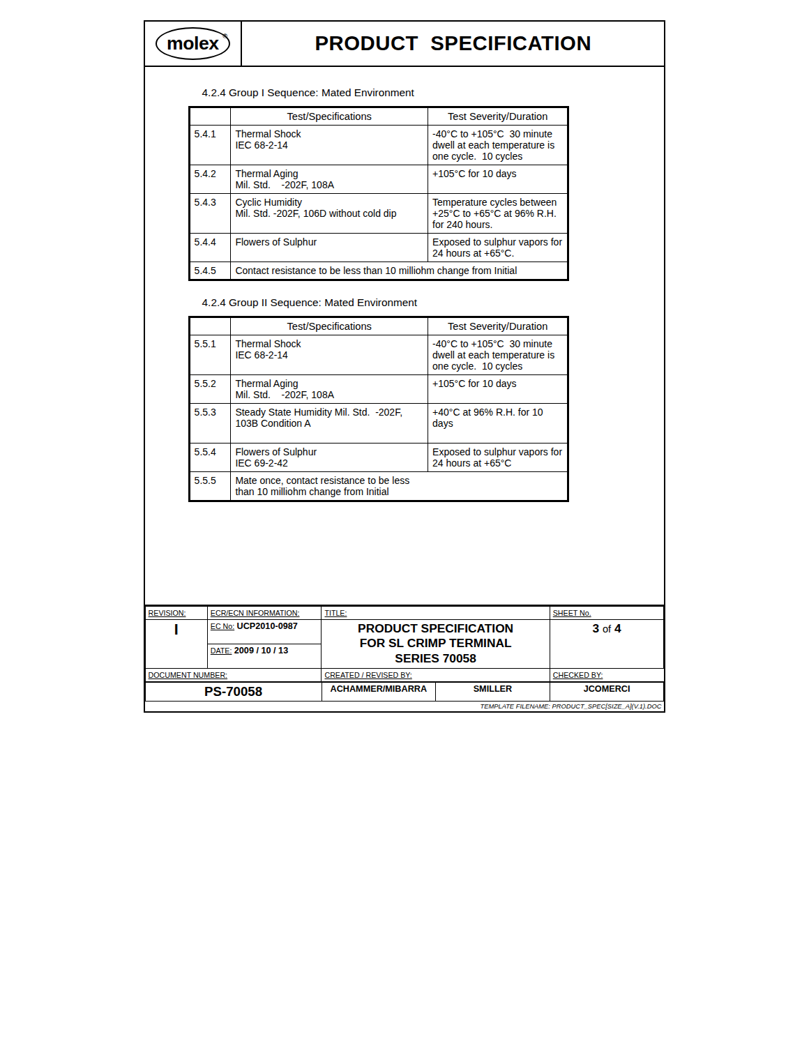molex®
PRODUCT SPECIFICATION
4.2.4 Group I Sequence: Mated Environment
| | Test/Specifications | Test Severity/Duration |
| --- | --- | --- |
| 5.4.1 | Thermal Shock IEC 68-2-14 | -40°C to +105°C 30 minute dwell at each temperature is one cycle. 10 cycles |
| 5.4.2 | Thermal Aging Mil. Std. -202F, 108A | +105°C for 10 days |
| 5.4.3 | Cyclic Humidity Mil. Std. -202F, 106D without cold dip | Temperature cycles between +25°C to +65°C at 96% R.H. for 240 hours. |
| 5.4.4 | Flowers of Sulphur | Exposed to sulphur vapors for 24 hours at +65°C. |
| 5.4.5 | Contact resistance to be less than 10 milliohm change from Initial |
4.2.4 Group II Sequence: Mated Environment
| | Test/Specifications | Test Severity/Duration |
| --- | --- | --- |
| 5.5.1 | Thermal Shock IEC 68-2-14 | -40°C to +105°C 30 minute dwell at each temperature is one cycle. 10 cycles |
| 5.5.2 | Thermal Aging Mil. Std. -202F, 108A | +105°C for 10 days |
| 5.5.3 | Steady State Humidity Mil. Std. -202F, 103B Condition A | +40°C at 96% R.H. for 10 days |
| 5.5.4 | Flowers of Sulphur IEC 69-2-42 | Exposed to sulphur vapors for 24 hours at +65°C |
| 5.5.5 | Mate once, contact resistance to be less than 10 milliohm change from Initial |
| REVISION: | ECR/ECN INFORMATION: | TITLE: | SHEET No. |
| I | EC No: UCP2010-0987 | PRODUCT SPECIFICATION FOR SL CRIMP TERMINAL SERIES 70058 | 3 of 4 |
| DATE: 2009 / 10 / 13 |
| DOCUMENT NUMBER: | CREATED / REVISED BY: | CHECKED BY: |
| PS-70058 | ACHAMMER/MIBARRA | SMILLER | JCOMERCI |
| TEMPLATE FILENAME: PRODUCT_SPEC[SIZE_A](V.1).DOC |